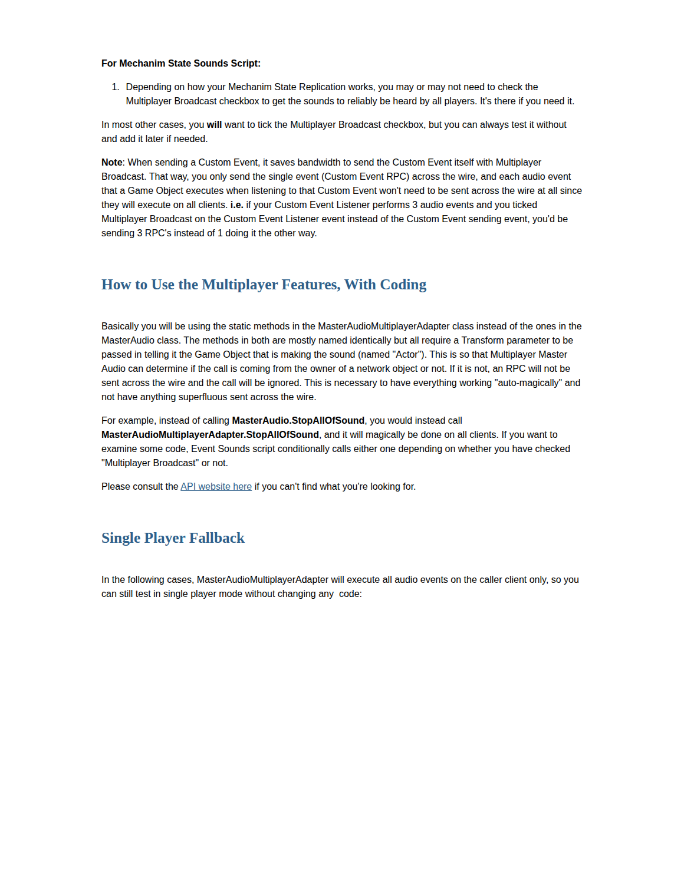For Mechanim State Sounds Script:
Depending on how your Mechanim State Replication works, you may or may not need to check the Multiplayer Broadcast checkbox to get the sounds to reliably be heard by all players. It's there if you need it.
In most other cases, you will want to tick the Multiplayer Broadcast checkbox, but you can always test it without and add it later if needed.
Note: When sending a Custom Event, it saves bandwidth to send the Custom Event itself with Multiplayer Broadcast. That way, you only send the single event (Custom Event RPC) across the wire, and each audio event that a Game Object executes when listening to that Custom Event won't need to be sent across the wire at all since they will execute on all clients. i.e. if your Custom Event Listener performs 3 audio events and you ticked Multiplayer Broadcast on the Custom Event Listener event instead of the Custom Event sending event, you'd be sending 3 RPC's instead of 1 doing it the other way.
How to Use the Multiplayer Features, With Coding
Basically you will be using the static methods in the MasterAudioMultiplayerAdapter class instead of the ones in the MasterAudio class. The methods in both are mostly named identically but all require a Transform parameter to be passed in telling it the Game Object that is making the sound (named "Actor"). This is so that Multiplayer Master Audio can determine if the call is coming from the owner of a network object or not. If it is not, an RPC will not be sent across the wire and the call will be ignored. This is necessary to have everything working "auto-magically" and not have anything superfluous sent across the wire.
For example, instead of calling MasterAudio.StopAllOfSound, you would instead call MasterAudioMultiplayerAdapter.StopAllOfSound, and it will magically be done on all clients. If you want to examine some code, Event Sounds script conditionally calls either one depending on whether you have checked "Multiplayer Broadcast" or not.
Please consult the API website here if you can't find what you're looking for.
Single Player Fallback
In the following cases, MasterAudioMultiplayerAdapter will execute all audio events on the caller client only, so you can still test in single player mode without changing any code: